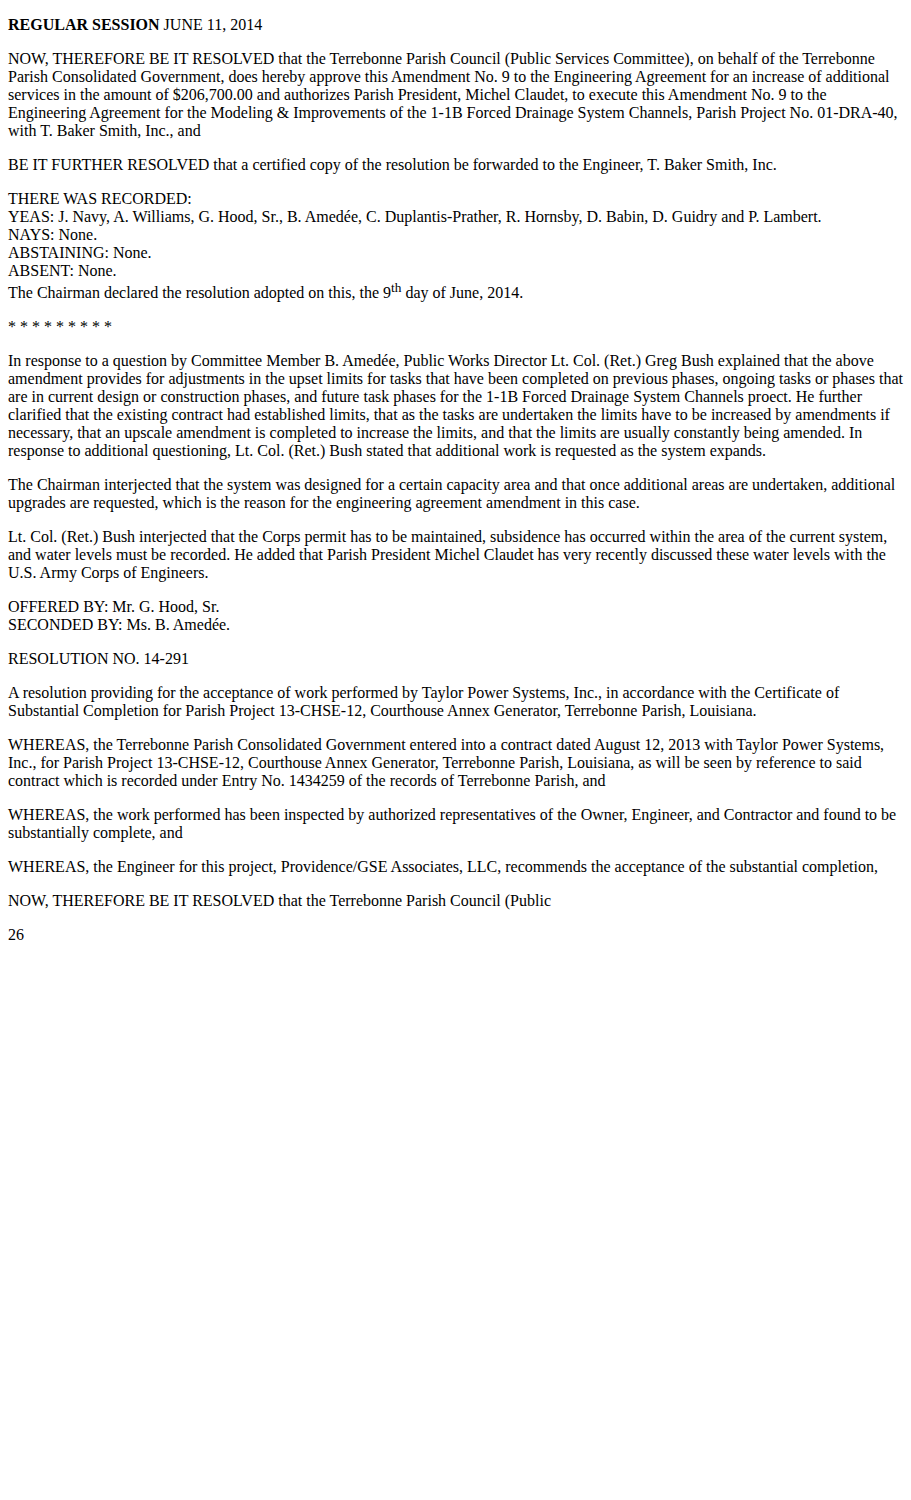REGULAR SESSION JUNE 11, 2014
NOW, THEREFORE BE IT RESOLVED that the Terrebonne Parish Council (Public Services Committee), on behalf of the Terrebonne Parish Consolidated Government, does hereby approve this Amendment No. 9 to the Engineering Agreement for an increase of additional services in the amount of $206,700.00 and authorizes Parish President, Michel Claudet, to execute this Amendment No. 9 to the Engineering Agreement for the Modeling & Improvements of the 1-1B Forced Drainage System Channels, Parish Project No. 01-DRA-40, with T. Baker Smith, Inc., and
BE IT FURTHER RESOLVED that a certified copy of the resolution be forwarded to the Engineer, T. Baker Smith, Inc.
THERE WAS RECORDED:
YEAS: J. Navy, A. Williams, G. Hood, Sr., B. Amedée, C. Duplantis-Prather, R. Hornsby, D. Babin, D. Guidry and P. Lambert.
NAYS: None.
ABSTAINING: None.
ABSENT: None.
The Chairman declared the resolution adopted on this, the 9th day of June, 2014.
* * * * * * * * *
In response to a question by Committee Member B. Amedée, Public Works Director Lt. Col. (Ret.) Greg Bush explained that the above amendment provides for adjustments in the upset limits for tasks that have been completed on previous phases, ongoing tasks or phases that are in current design or construction phases, and future task phases for the 1-1B Forced Drainage System Channels proect. He further clarified that the existing contract had established limits, that as the tasks are undertaken the limits have to be increased by amendments if necessary, that an upscale amendment is completed to increase the limits, and that the limits are usually constantly being amended. In response to additional questioning, Lt. Col. (Ret.) Bush stated that additional work is requested as the system expands.
The Chairman interjected that the system was designed for a certain capacity area and that once additional areas are undertaken, additional upgrades are requested, which is the reason for the engineering agreement amendment in this case.
Lt. Col. (Ret.) Bush interjected that the Corps permit has to be maintained, subsidence has occurred within the area of the current system, and water levels must be recorded. He added that Parish President Michel Claudet has very recently discussed these water levels with the U.S. Army Corps of Engineers.
OFFERED BY: Mr. G. Hood, Sr.
SECONDED BY: Ms. B. Amedée.
RESOLUTION NO. 14-291
A resolution providing for the acceptance of work performed by Taylor Power Systems, Inc., in accordance with the Certificate of Substantial Completion for Parish Project 13-CHSE-12, Courthouse Annex Generator, Terrebonne Parish, Louisiana.
WHEREAS, the Terrebonne Parish Consolidated Government entered into a contract dated August 12, 2013 with Taylor Power Systems, Inc., for Parish Project 13-CHSE-12, Courthouse Annex Generator, Terrebonne Parish, Louisiana, as will be seen by reference to said contract which is recorded under Entry No. 1434259 of the records of Terrebonne Parish, and
WHEREAS, the work performed has been inspected by authorized representatives of the Owner, Engineer, and Contractor and found to be substantially complete, and
WHEREAS, the Engineer for this project, Providence/GSE Associates, LLC, recommends the acceptance of the substantial completion,
NOW, THEREFORE BE IT RESOLVED that the Terrebonne Parish Council (Public
26